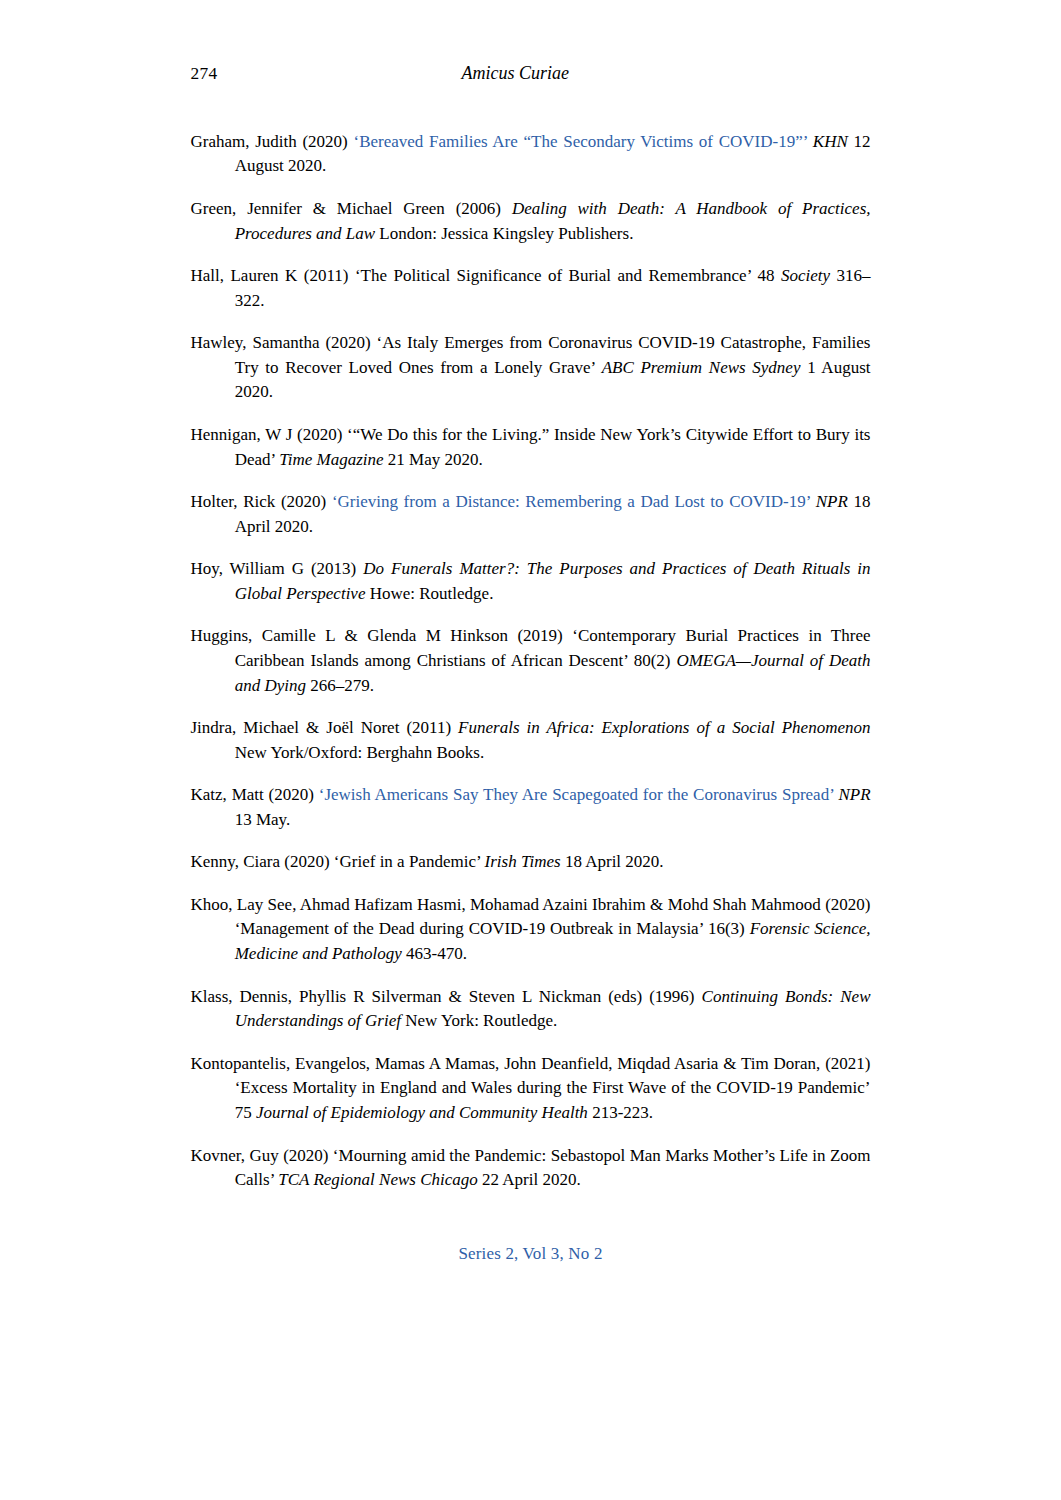274
Amicus Curiae
Graham, Judith (2020) ‘Bereaved Families Are “The Secondary Victims of COVID-19”’ KHN 12 August 2020.
Green, Jennifer & Michael Green (2006) Dealing with Death: A Handbook of Practices, Procedures and Law London: Jessica Kingsley Publishers.
Hall, Lauren K (2011) ‘The Political Significance of Burial and Remembrance’ 48 Society 316–322.
Hawley, Samantha (2020) ‘As Italy Emerges from Coronavirus COVID-19 Catastrophe, Families Try to Recover Loved Ones from a Lonely Grave’ ABC Premium News Sydney 1 August 2020.
Hennigan, W J (2020) ‘“We Do this for the Living.” Inside New York’s Citywide Effort to Bury its Dead’ Time Magazine 21 May 2020.
Holter, Rick (2020) ‘Grieving from a Distance: Remembering a Dad Lost to COVID-19’ NPR 18 April 2020.
Hoy, William G (2013) Do Funerals Matter?: The Purposes and Practices of Death Rituals in Global Perspective Howe: Routledge.
Huggins, Camille L & Glenda M Hinkson (2019) ‘Contemporary Burial Practices in Three Caribbean Islands among Christians of African Descent’ 80(2) OMEGA—Journal of Death and Dying 266–279.
Jindra, Michael & Joël Noret (2011) Funerals in Africa: Explorations of a Social Phenomenon New York/Oxford: Berghahn Books.
Katz, Matt (2020) ‘Jewish Americans Say They Are Scapegoated for the Coronavirus Spread’ NPR 13 May.
Kenny, Ciara (2020) ‘Grief in a Pandemic’ Irish Times 18 April 2020.
Khoo, Lay See, Ahmad Hafizam Hasmi, Mohamad Azaini Ibrahim & Mohd Shah Mahmood (2020) ‘Management of the Dead during COVID-19 Outbreak in Malaysia’ 16(3) Forensic Science, Medicine and Pathology 463-470.
Klass, Dennis, Phyllis R Silverman & Steven L Nickman (eds) (1996) Continuing Bonds: New Understandings of Grief New York: Routledge.
Kontopantelis, Evangelos, Mamas A Mamas, John Deanfield, Miqdad Asaria & Tim Doran, (2021) ‘Excess Mortality in England and Wales during the First Wave of the COVID-19 Pandemic’ 75 Journal of Epidemiology and Community Health 213-223.
Kovner, Guy (2020) ‘Mourning amid the Pandemic: Sebastopol Man Marks Mother’s Life in Zoom Calls’ TCA Regional News Chicago 22 April 2020.
Series 2, Vol 3, No 2